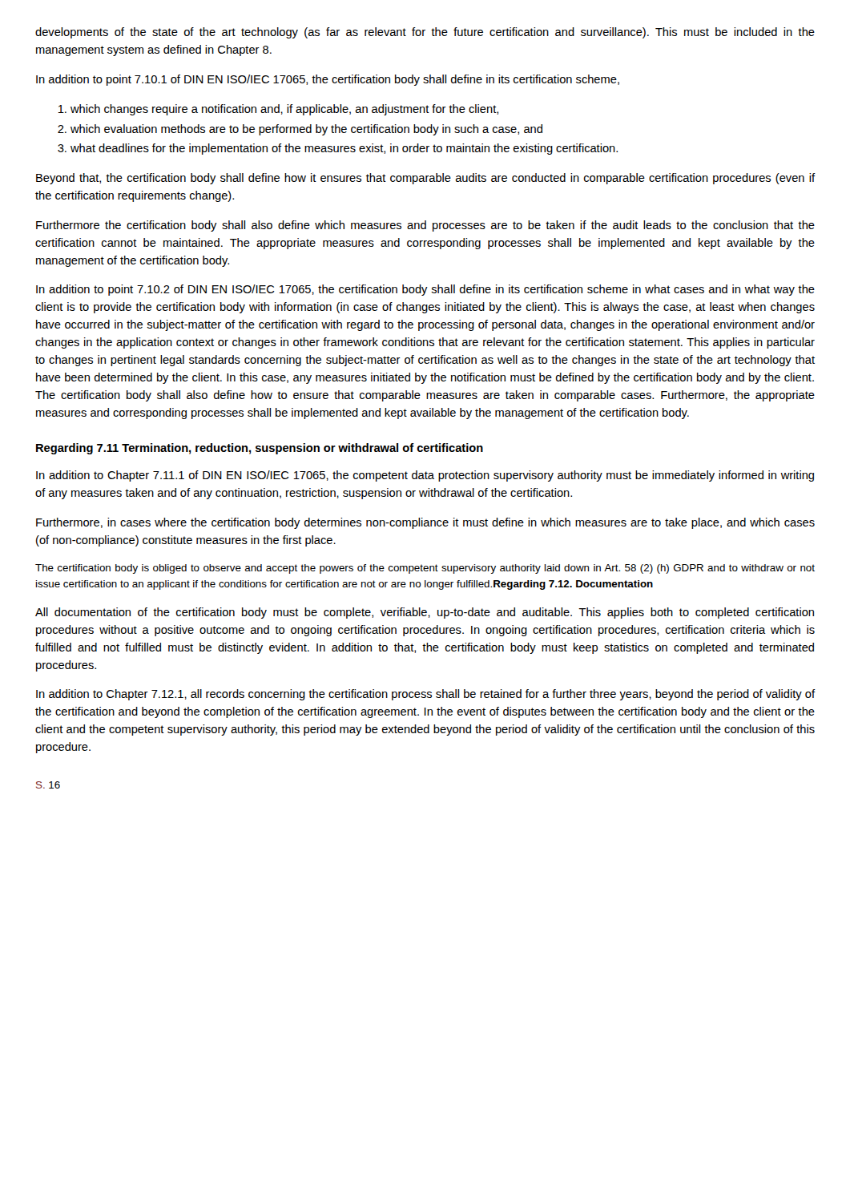developments of the state of the art technology (as far as relevant for the future certification and surveillance). This must be included in the management system as defined in Chapter 8.
In addition to point 7.10.1 of DIN EN ISO/IEC 17065, the certification body shall define in its certification scheme,
which changes require a notification and, if applicable, an adjustment for the client,
which evaluation methods are to be performed by the certification body in such a case, and
what deadlines for the implementation of the measures exist, in order to maintain the existing certification.
Beyond that, the certification body shall define how it ensures that comparable audits are conducted in comparable certification procedures (even if the certification requirements change).
Furthermore the certification body shall also define which measures and processes are to be taken if the audit leads to the conclusion that the certification cannot be maintained. The appropriate measures and corresponding processes shall be implemented and kept available by the management of the certification body.
In addition to point 7.10.2 of DIN EN ISO/IEC 17065, the certification body shall define in its certification scheme in what cases and in what way the client is to provide the certification body with information (in case of changes initiated by the client). This is always the case, at least when changes have occurred in the subject-matter of the certification with regard to the processing of personal data, changes in the operational environment and/or changes in the application context or changes in other framework conditions that are relevant for the certification statement. This applies in particular to changes in pertinent legal standards concerning the subject-matter of certification as well as to the changes in the state of the art technology that have been determined by the client. In this case, any measures initiated by the notification must be defined by the certification body and by the client. The certification body shall also define how to ensure that comparable measures are taken in comparable cases. Furthermore, the appropriate measures and corresponding processes shall be implemented and kept available by the management of the certification body.
Regarding 7.11 Termination, reduction, suspension or withdrawal of certification
In addition to Chapter 7.11.1 of DIN EN ISO/IEC 17065, the competent data protection supervisory authority must be immediately informed in writing of any measures taken and of any continuation, restriction, suspension or withdrawal of the certification.
Furthermore, in cases where the certification body determines non-compliance it must define in which measures are to take place, and which cases (of non-compliance) constitute measures in the first place.
The certification body is obliged to observe and accept the powers of the competent supervisory authority laid down in Art. 58 (2) (h) GDPR and to withdraw or not issue certification to an applicant if the conditions for certification are not or are no longer fulfilled.Regarding 7.12. Documentation
All documentation of the certification body must be complete, verifiable, up-to-date and auditable. This applies both to completed certification procedures without a positive outcome and to ongoing certification procedures. In ongoing certification procedures, certification criteria which is fulfilled and not fulfilled must be distinctly evident. In addition to that, the certification body must keep statistics on completed and terminated procedures.
In addition to Chapter 7.12.1, all records concerning the certification process shall be retained for a further three years, beyond the period of validity of the certification and beyond the completion of the certification agreement. In the event of disputes between the certification body and the client or the client and the competent supervisory authority, this period may be extended beyond the period of validity of the certification until the conclusion of this procedure.
S. 16